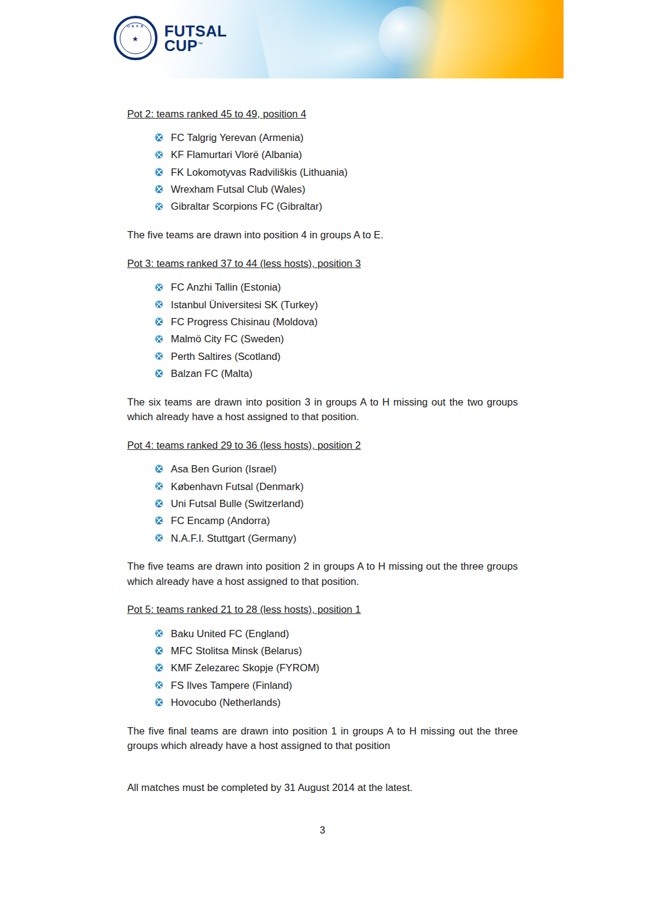U E F A
★
FUTSAL CUP™
Pot 2: teams ranked 45 to 49, position 4
FC Talgrig Yerevan (Armenia)
KF Flamurtari Vlorë (Albania)
FK Lokomotyvas Radviliškis (Lithuania)
Wrexham Futsal Club (Wales)
Gibraltar Scorpions FC (Gibraltar)
The five teams are drawn into position 4 in groups A to E.
Pot 3: teams ranked 37 to 44 (less hosts), position 3
FC Anzhi Tallin (Estonia)
Istanbul Üniversitesi SK (Turkey)
FC Progress Chisinau (Moldova)
Malmö City FC (Sweden)
Perth Saltires (Scotland)
Balzan FC (Malta)
The six teams are drawn into position 3 in groups A to H missing out the two groups which already have a host assigned to that position.
Pot 4: teams ranked 29 to 36 (less hosts), position 2
Asa Ben Gurion (Israel)
København Futsal (Denmark)
Uni Futsal Bulle (Switzerland)
FC Encamp (Andorra)
N.A.F.I. Stuttgart (Germany)
The five teams are drawn into position 2 in groups A to H missing out the three groups which already have a host assigned to that position.
Pot 5: teams ranked 21 to 28 (less hosts), position 1
Baku United FC (England)
MFC Stolitsa Minsk (Belarus)
KMF Zelezarec Skopje (FYROM)
FS Ilves Tampere (Finland)
Hovocubo (Netherlands)
The five final teams are drawn into position 1 in groups A to H missing out the three groups which already have a host assigned to that position
All matches must be completed by 31 August 2014 at the latest.
3